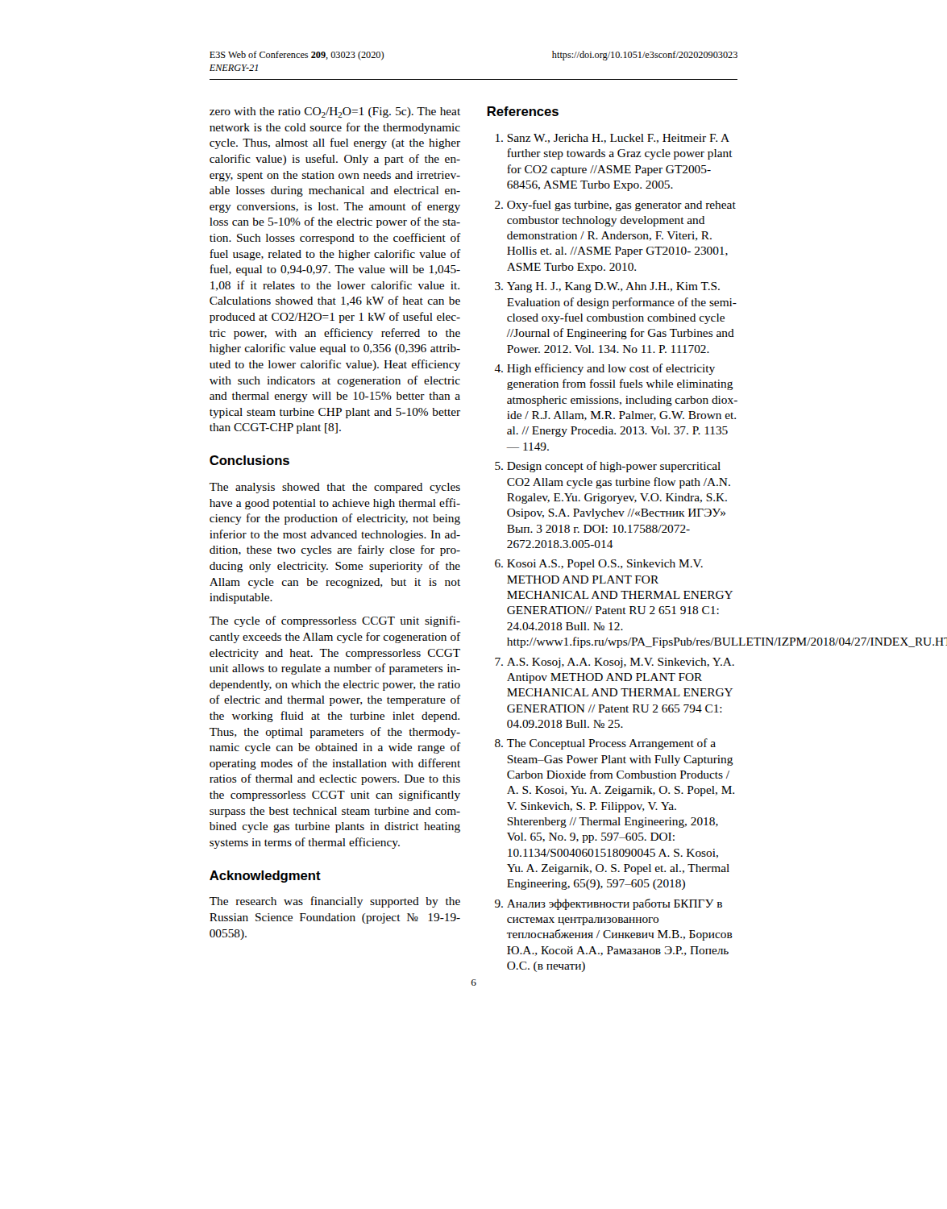E3S Web of Conferences 209, 03023 (2020)
ENERGY-21
https://doi.org/10.1051/e3sconf/202020903023
zero with the ratio CO2/H2O=1 (Fig. 5c). The heat network is the cold source for the thermodynamic cycle. Thus, almost all fuel energy (at the higher calorific value) is useful. Only a part of the energy, spent on the station own needs and irretrievable losses during mechanical and electrical energy conversions, is lost. The amount of energy loss can be 5-10% of the electric power of the station. Such losses correspond to the coefficient of fuel usage, related to the higher calorific value of fuel, equal to 0,94-0,97. The value will be 1,045-1,08 if it relates to the lower calorific value it. Calculations showed that 1,46 kW of heat can be produced at CO2/H2O=1 per 1 kW of useful electric power, with an efficiency referred to the higher calorific value equal to 0,356 (0,396 attributed to the lower calorific value). Heat efficiency with such indicators at cogeneration of electric and thermal energy will be 10-15% better than a typical steam turbine CHP plant and 5-10% better than CCGT-CHP plant [8].
Conclusions
The analysis showed that the compared cycles have a good potential to achieve high thermal efficiency for the production of electricity, not being inferior to the most advanced technologies. In addition, these two cycles are fairly close for producing only electricity. Some superiority of the Allam cycle can be recognized, but it is not indisputable.
The cycle of compressorless CCGT unit significantly exceeds the Allam cycle for cogeneration of electricity and heat. The compressorless CCGT unit allows to regulate a number of parameters independently, on which the electric power, the ratio of electric and thermal power, the temperature of the working fluid at the turbine inlet depend. Thus, the optimal parameters of the thermodynamic cycle can be obtained in a wide range of operating modes of the installation with different ratios of thermal and eclectic powers. Due to this the compressorless CCGT unit can significantly surpass the best technical steam turbine and combined cycle gas turbine plants in district heating systems in terms of thermal efficiency.
Acknowledgment
The research was financially supported by the Russian Science Foundation (project № 19-19-00558).
References
Sanz W., Jericha H., Luckel F., Heitmeir F. A further step towards a Graz cycle power plant for CO2 capture //ASME Paper GT2005-68456, ASME Turbo Expo. 2005.
Oxy-fuel gas turbine, gas generator and reheat combustor technology development and demonstration / R. Anderson, F. Viteri, R. Hollis et. al. //ASME Paper GT2010- 23001, ASME Turbo Expo. 2010.
Yang H. J., Kang D.W., Ahn J.H., Kim T.S. Evaluation of design performance of the semi-closed oxy-fuel combustion combined cycle //Journal of Engineering for Gas Turbines and Power. 2012. Vol. 134. No 11. P. 111702.
High efficiency and low cost of electricity generation from fossil fuels while eliminating atmospheric emissions, including carbon dioxide / R.J. Allam, M.R. Palmer, G.W. Brown et. al. // Energy Procedia. 2013. Vol. 37. P. 1135— 1149.
Design concept of high-power supercritical CO2 Allam cycle gas turbine flow path /A.N. Rogalev, E.Yu. Grigoryev, V.O. Kindra, S.K. Osipov, S.A. Pavlychev //«Вестник ИГЭУ» Вып. 3 2018 г. DOI: 10.17588/2072-2672.2018.3.005-014
Kosoi A.S., Popel O.S., Sinkevich M.V. METHOD AND PLANT FOR MECHANICAL AND THERMAL ENERGY GENERATION// Patent RU 2 651 918 C1: 24.04.2018 Bull. № 12. http://www1.fips.ru/wps/PA_FipsPub/res/BULLETIN/IZPM/2018/04/27/INDEX_RU.HTM
A.S. Kosoj, A.A. Kosoj, M.V. Sinkevich, Y.A. Antipov METHOD AND PLANT FOR MECHANICAL AND THERMAL ENERGY GENERATION // Patent RU 2 665 794 C1: 04.09.2018 Bull. № 25.
The Conceptual Process Arrangement of a Steam–Gas Power Plant with Fully Capturing Carbon Dioxide from Combustion Products / A. S. Kosoi, Yu. A. Zeigarnik, O. S. Popel, M. V. Sinkevich, S. P. Filippov, V. Ya. Shterenberg // Thermal Engineering, 2018, Vol. 65, No. 9, pp. 597–605. DOI: 10.1134/S0040601518090045 A. S. Kosoi, Yu. A. Zeigarnik, O. S. Popel et. al., Thermal Engineering, 65(9), 597–605 (2018)
Анализ эффективности работы БКПГУ в системах централизованного теплоснабжения / Синкевич М.В., Борисов Ю.А., Косой А.А., Рамазанов Э.Р., Попель О.С. (в печати)
6